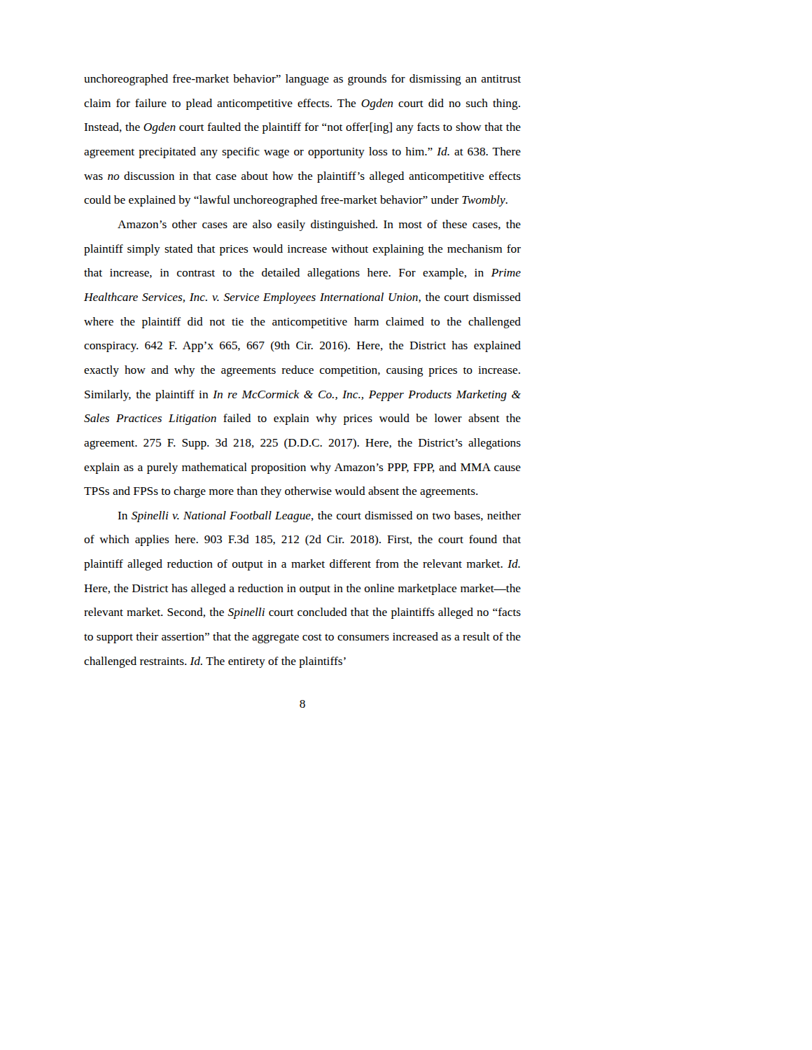unchoreographed free-market behavior” language as grounds for dismissing an antitrust claim for failure to plead anticompetitive effects. The Ogden court did no such thing. Instead, the Ogden court faulted the plaintiff for “not offer[ing] any facts to show that the agreement precipitated any specific wage or opportunity loss to him.” Id. at 638. There was no discussion in that case about how the plaintiff’s alleged anticompetitive effects could be explained by “lawful unchoreographed free-market behavior” under Twombly.
Amazon’s other cases are also easily distinguished. In most of these cases, the plaintiff simply stated that prices would increase without explaining the mechanism for that increase, in contrast to the detailed allegations here. For example, in Prime Healthcare Services, Inc. v. Service Employees International Union, the court dismissed where the plaintiff did not tie the anticompetitive harm claimed to the challenged conspiracy. 642 F. App’x 665, 667 (9th Cir. 2016). Here, the District has explained exactly how and why the agreements reduce competition, causing prices to increase. Similarly, the plaintiff in In re McCormick & Co., Inc., Pepper Products Marketing & Sales Practices Litigation failed to explain why prices would be lower absent the agreement. 275 F. Supp. 3d 218, 225 (D.D.C. 2017). Here, the District’s allegations explain as a purely mathematical proposition why Amazon’s PPP, FPP, and MMA cause TPSs and FPSs to charge more than they otherwise would absent the agreements.
In Spinelli v. National Football League, the court dismissed on two bases, neither of which applies here. 903 F.3d 185, 212 (2d Cir. 2018). First, the court found that plaintiff alleged reduction of output in a market different from the relevant market. Id. Here, the District has alleged a reduction in output in the online marketplace market—the relevant market. Second, the Spinelli court concluded that the plaintiffs alleged no “facts to support their assertion” that the aggregate cost to consumers increased as a result of the challenged restraints. Id. The entirety of the plaintiffs’
8